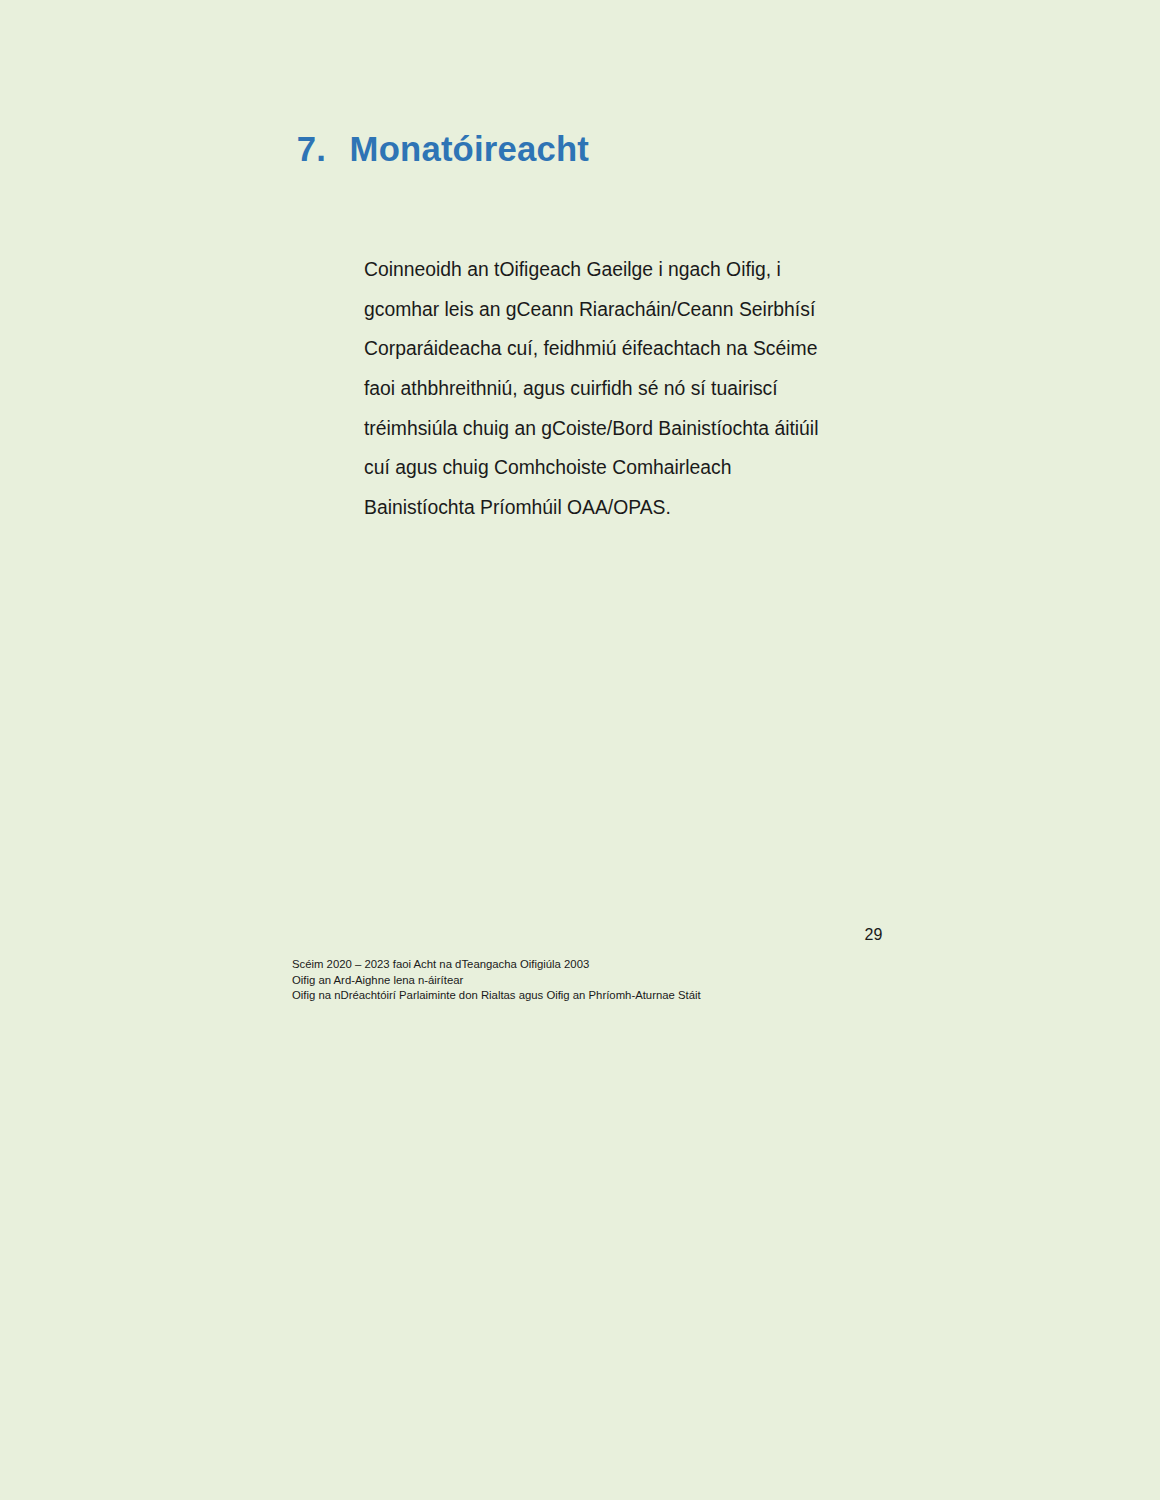7. Monatóireacht
Coinneoidh an tOifigeach Gaeilge i ngach Oifig, i gcomhar leis an gCeann Riaracháin/Ceann Seirbhísí Corparáideacha cuí, feidhmiú éifeachtach na Scéime faoi athbhreithniú, agus cuirfidh sé nó sí tuairiscí tréimhsiúla chuig an gCoiste/Bord Bainistíochta áitiúil cuí agus chuig Comhchoiste Comhairleach Bainistíochta Príomhúil OAA/OPAS.
29 Scéim 2020 – 2023 faoi Acht na dTeangacha Oifigiúla 2003
Oifig an Ard-Aighne lena n-áirítear
Oifig na nDréachtóirí Parlaiminte don Rialtas agus Oifig an Phríomh-Aturnae Stáit